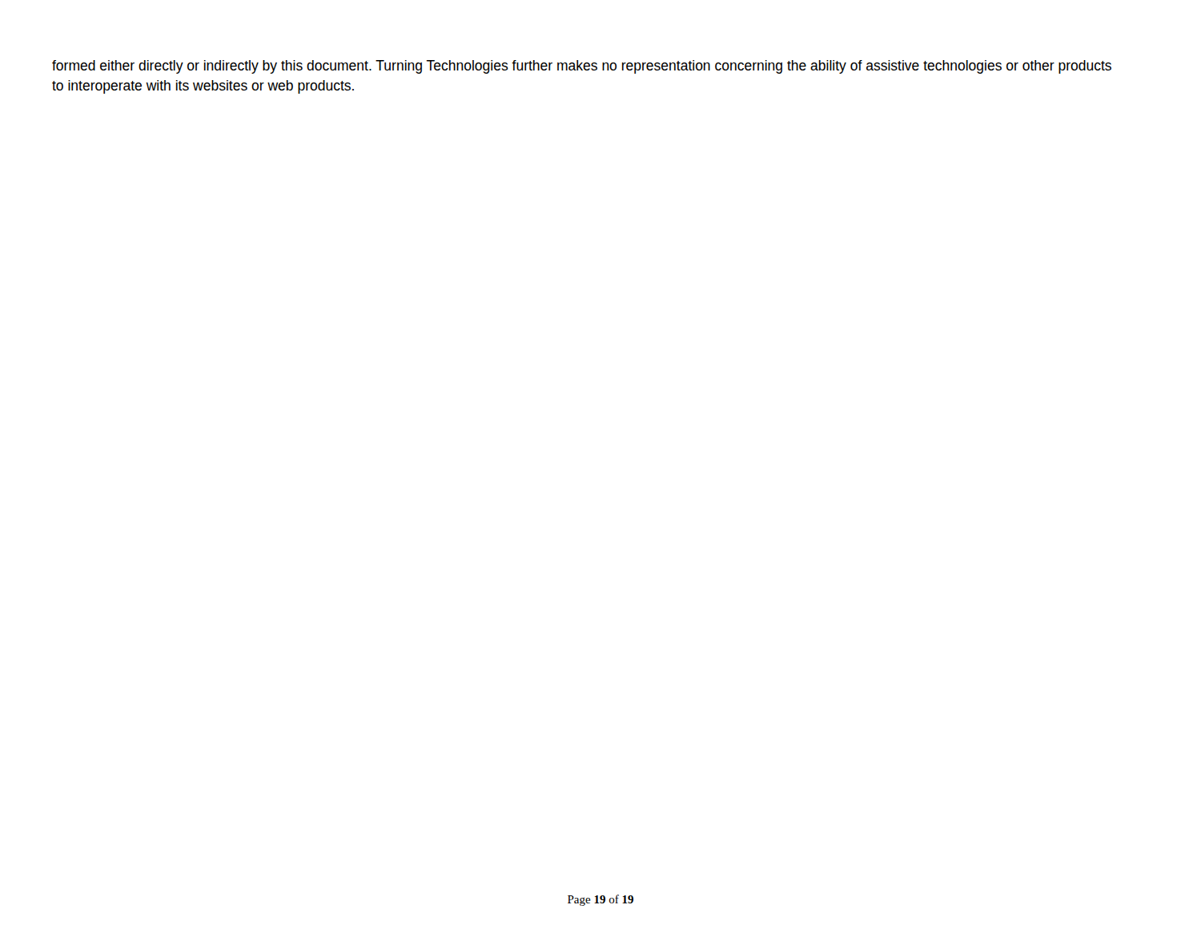formed either directly or indirectly by this document. Turning Technologies further makes no representation concerning the ability of assistive technologies or other products to interoperate with its websites or web products.
Page 19 of 19